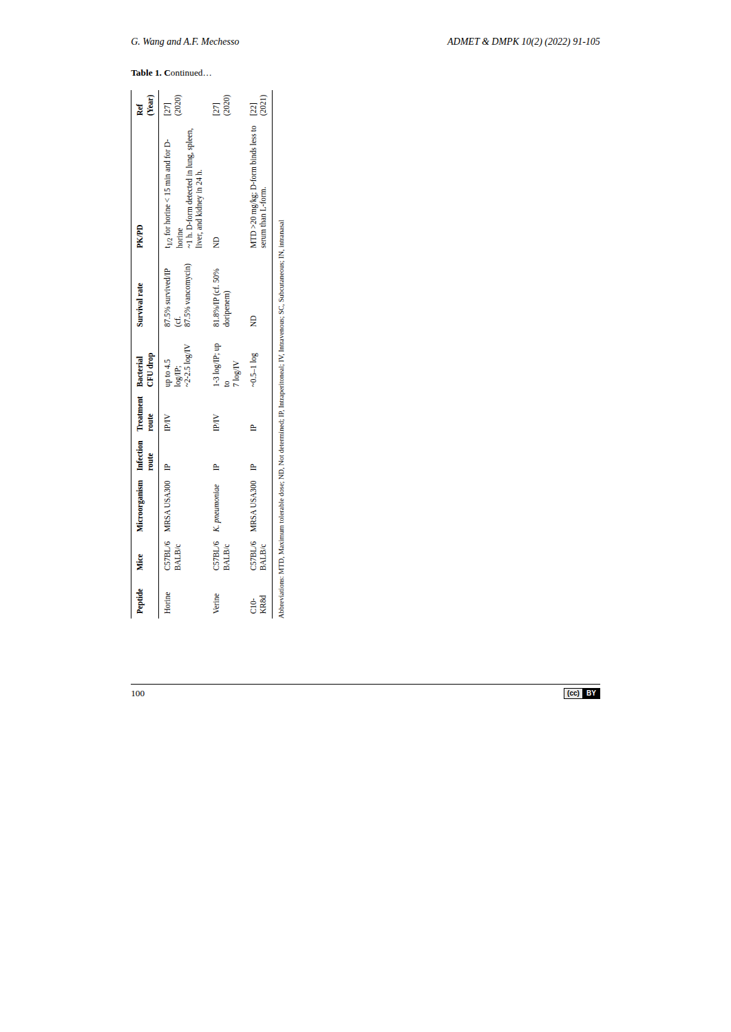G. Wang and A.F. Mechesso
ADMET & DMPK 10(2) (2022) 91-105
Table 1. Continued…
| Peptide | Mice | Microorganism | Infection route | Treatment route | Bacterial CFU drop | Survival rate | PK/PD | Ref (Year) |
| --- | --- | --- | --- | --- | --- | --- | --- | --- |
| Horine | C57BL/6 BALB/c | MRSA USA300 | IP | IP/IV | up to 4.5 log/IP; ~2-2.5 log/IV | 87.5% survived/IP (cf. 87.5% vancomycin) | t 1/2 for horine < 15 min and for D-horine ~1 h. D-form detected in lung, spleen, liver, and kidney in 24 h. | [27] (2020) |
| Verine | C57BL/6 BALB/c | K. pneumoniae | IP | IP/IV | 1-3 log/IP; up to 7 log/IV | 81.8%/IP (cf. 50% doripenem) | ND | [27] (2020) |
| C10-KR8d | C57BL/6 BALB/c | MRSA USA300 | IP | IP | ~0.5–1 log | ND | MTD >20 mg/kg; D-form binds less to serum than L-form. | [22] (2021) |
Abbreviations: MTD, Maximum tolerable dose; ND, Not determined; IP, Intraperitoneal; IV, Intravenous; SC, Subcutaneous; IN, intranasal
100
(cc) BY